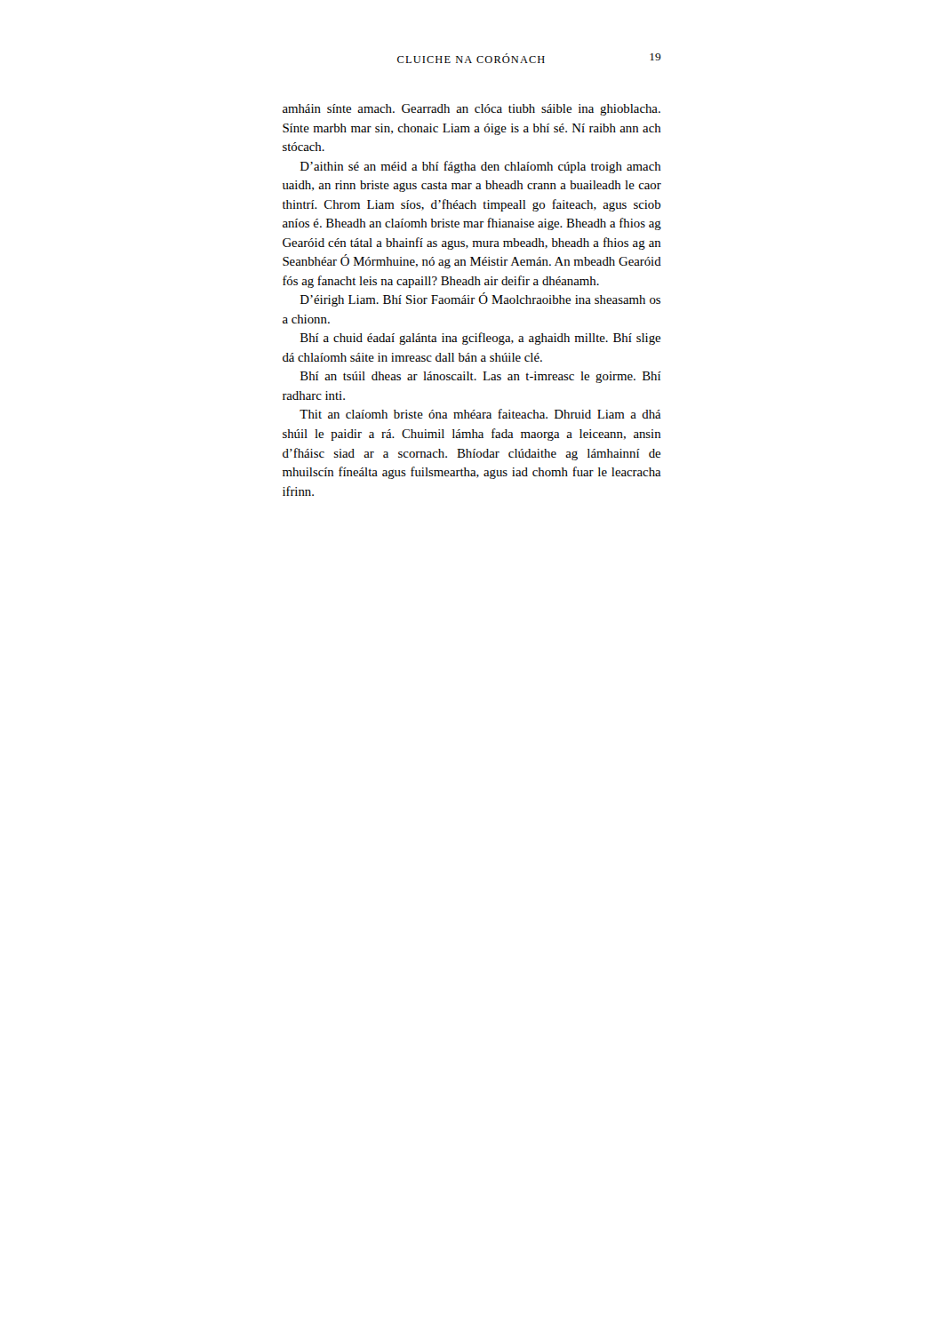Cluiche na Corónach 19
amháin sínte amach. Gearradh an clóca tiubh sáible ina ghioblacha. Sínte marbh mar sin, chonaic Liam a óige is a bhí sé. Ní raibh ann ach stócach.
D’aithin sé an méid a bhí fágtha den chlaíomh cúpla troigh amach uaidh, an rinn briste agus casta mar a bheadh crann a buaileadh le caor thintrí. Chrom Liam síos, d’fhéach timpeall go faiteach, agus sciob aníos é. Bheadh an claíomh briste mar fhianaise aige. Bheadh a fhios ag Gearóid cén tátal a bhainfí as agus, mura mbeadh, bheadh a fhios ag an Seanbhéar Ó Mórmhuine, nó ag an Méistir Aemán. An mbeadh Gearóid fós ag fanacht leis na capaill? Bheadh air deifir a dhéanamh.
D’éirigh Liam. Bhí Sior Faomáir Ó Maolchraoibhe ina sheasamh os a chionn.
Bhí a chuid éadaí galánta ina gcifleoga, a aghaidh millte. Bhí slige dá chlaíomh sáite in imreasc dall bán a shúile clé.
Bhí an tsúil dheas ar lánoscailt. Las an t-imreasc le goirme. Bhí radharc inti.
Thit an claíomh briste óna mhéara faiteacha. Dhruid Liam a dhá shúil le paidir a rá. Chuimil lámha fada maorga a leiceann, ansin d’fháisc siad ar a scornach. Bhíodar clúdaithe ag lámhainní de mhuilscín fíneálta agus fuilsmeartha, agus iad chomh fuar le leacracha ifrinn.